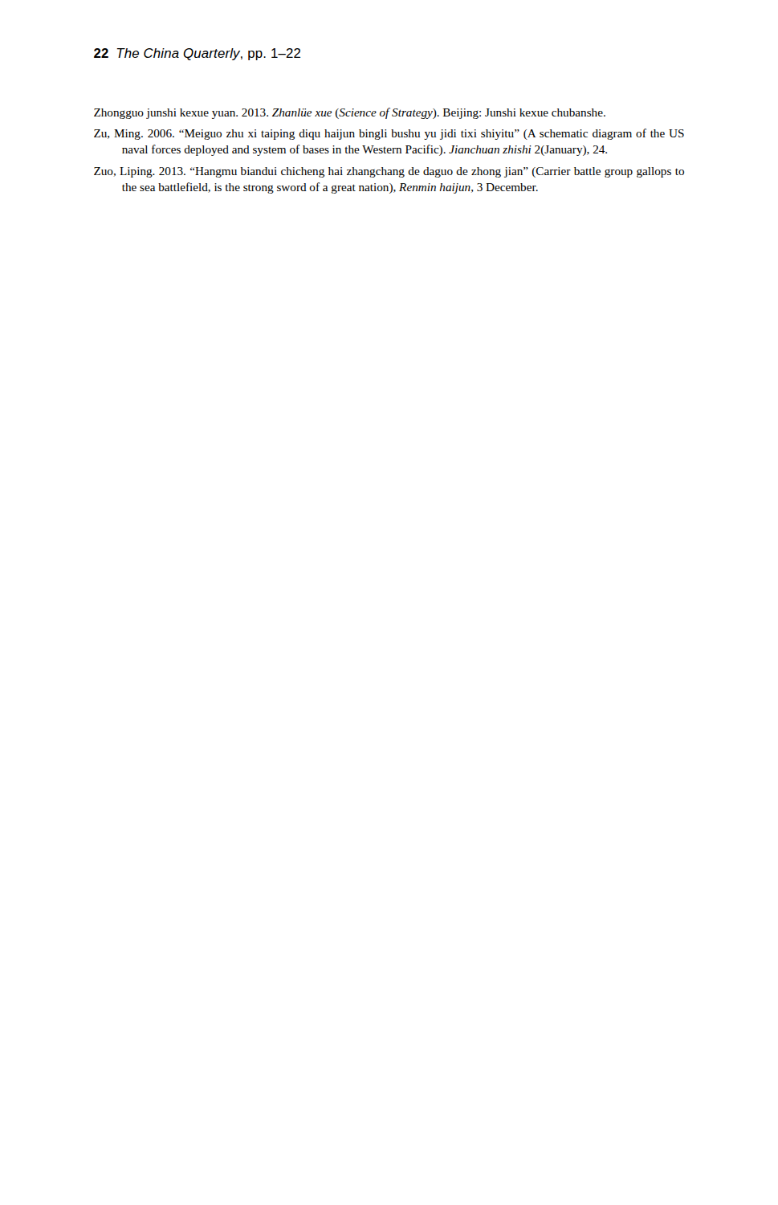22 The China Quarterly, pp. 1–22
Zhongguo junshi kexue yuan. 2013. Zhanlüe xue (Science of Strategy). Beijing: Junshi kexue chubanshe.
Zu, Ming. 2006. “Meiguo zhu xi taiping diqu haijun bingli bushu yu jidi tixi shiyitu” (A schematic diagram of the US naval forces deployed and system of bases in the Western Pacific). Jianchuan zhishi 2(January), 24.
Zuo, Liping. 2013. “Hangmu biandui chicheng hai zhangchang de daguo de zhong jian” (Carrier battle group gallops to the sea battlefield, is the strong sword of a great nation), Renmin haijun, 3 December.